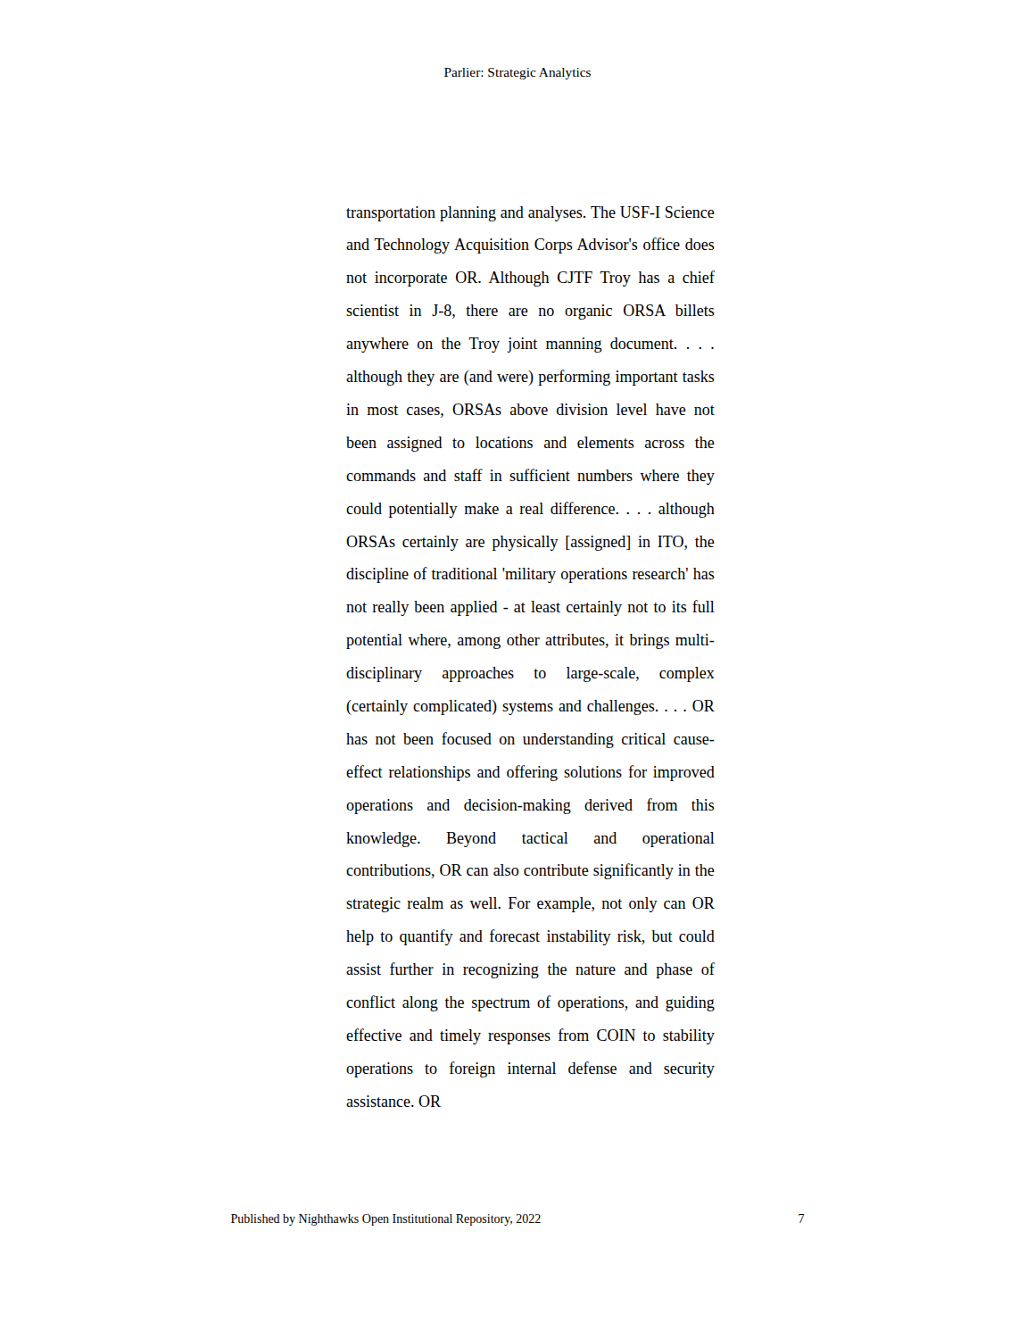Parlier: Strategic Analytics
transportation planning and analyses. The USF-I Science and Technology Acquisition Corps Advisor's office does not incorporate OR. Although CJTF Troy has a chief scientist in J-8, there are no organic ORSA billets anywhere on the Troy joint manning document. . . . although they are (and were) performing important tasks in most cases, ORSAs above division level have not been assigned to locations and elements across the commands and staff in sufficient numbers where they could potentially make a real difference. . . . although ORSAs certainly are physically [assigned] in ITO, the discipline of traditional 'military operations research' has not really been applied - at least certainly not to its full potential where, among other attributes, it brings multi-disciplinary approaches to large-scale, complex (certainly complicated) systems and challenges. . . . OR has not been focused on understanding critical cause-effect relationships and offering solutions for improved operations and decision-making derived from this knowledge. Beyond tactical and operational contributions, OR can also contribute significantly in the strategic realm as well. For example, not only can OR help to quantify and forecast instability risk, but could assist further in recognizing the nature and phase of conflict along the spectrum of operations, and guiding effective and timely responses from COIN to stability operations to foreign internal defense and security assistance. OR
Published by Nighthawks Open Institutional Repository, 2022
7